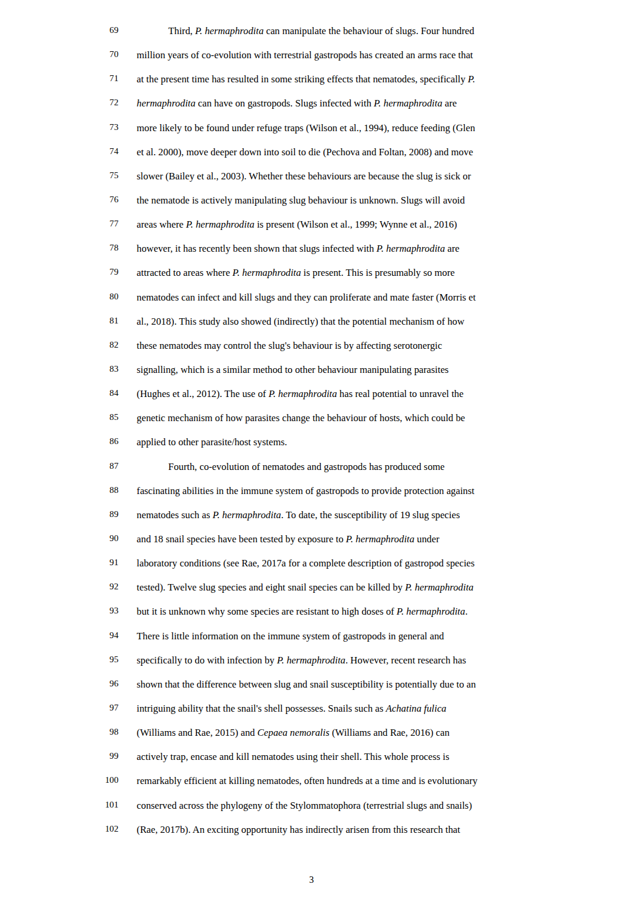Third, P. hermaphrodita can manipulate the behaviour of slugs. Four hundred
million years of co-evolution with terrestrial gastropods has created an arms race that
at the present time has resulted in some striking effects that nematodes, specifically P.
hermaphrodita can have on gastropods. Slugs infected with P. hermaphrodita are
more likely to be found under refuge traps (Wilson et al., 1994), reduce feeding (Glen
et al. 2000), move deeper down into soil to die (Pechova and Foltan, 2008) and move
slower (Bailey et al., 2003). Whether these behaviours are because the slug is sick or
the nematode is actively manipulating slug behaviour is unknown. Slugs will avoid
areas where P. hermaphrodita is present (Wilson et al., 1999; Wynne et al., 2016)
however, it has recently been shown that slugs infected with P. hermaphrodita are
attracted to areas where P. hermaphrodita is present. This is presumably so more
nematodes can infect and kill slugs and they can proliferate and mate faster (Morris et
al., 2018). This study also showed (indirectly) that the potential mechanism of how
these nematodes may control the slug's behaviour is by affecting serotonergic
signalling, which is a similar method to other behaviour manipulating parasites
(Hughes et al., 2012). The use of P. hermaphrodita has real potential to unravel the
genetic mechanism of how parasites change the behaviour of hosts, which could be
applied to other parasite/host systems.
Fourth, co-evolution of nematodes and gastropods has produced some
fascinating abilities in the immune system of gastropods to provide protection against
nematodes such as P. hermaphrodita. To date, the susceptibility of 19 slug species
and 18 snail species have been tested by exposure to P. hermaphrodita under
laboratory conditions (see Rae, 2017a for a complete description of gastropod species
tested). Twelve slug species and eight snail species can be killed by P. hermaphrodita
but it is unknown why some species are resistant to high doses of P. hermaphrodita.
There is little information on the immune system of gastropods in general and
specifically to do with infection by P. hermaphrodita. However, recent research has
shown that the difference between slug and snail susceptibility is potentially due to an
intriguing ability that the snail's shell possesses. Snails such as Achatina fulica
(Williams and Rae, 2015) and Cepaea nemoralis (Williams and Rae, 2016) can
actively trap, encase and kill nematodes using their shell. This whole process is
remarkably efficient at killing nematodes, often hundreds at a time and is evolutionary
conserved across the phylogeny of the Stylommatophora (terrestrial slugs and snails)
(Rae, 2017b). An exciting opportunity has indirectly arisen from this research that
3